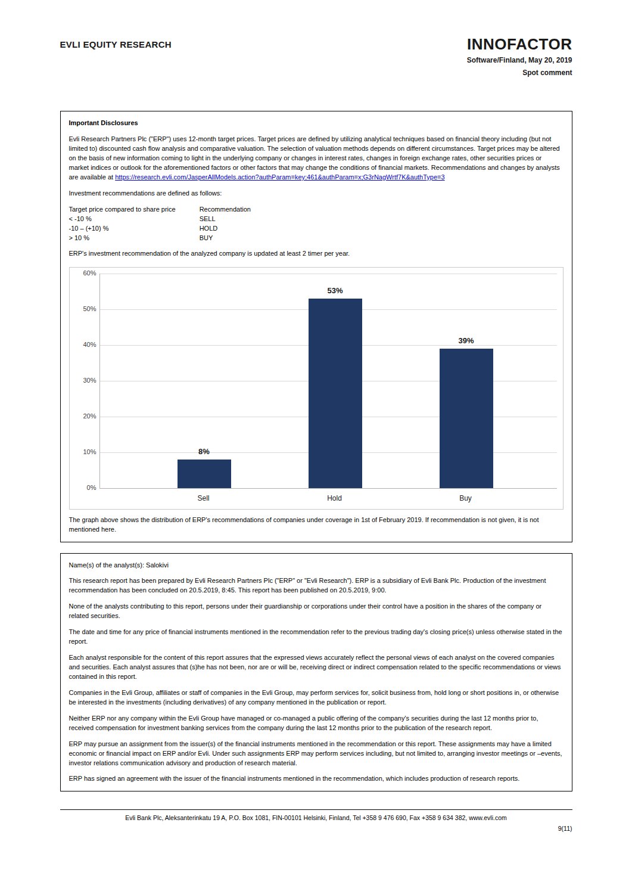EVLI EQUITY RESEARCH
INNOFACTOR
Software/Finland, May 20, 2019
Spot comment
Important Disclosures
Evli Research Partners Plc ("ERP") uses 12-month target prices. Target prices are defined by utilizing analytical techniques based on financial theory including (but not limited to) discounted cash flow analysis and comparative valuation. The selection of valuation methods depends on different circumstances. Target prices may be altered on the basis of new information coming to light in the underlying company or changes in interest rates, changes in foreign exchange rates, other securities prices or market indices or outlook for the aforementioned factors or other factors that may change the conditions of financial markets. Recommendations and changes by analysts are available at https://research.evli.com/JasperAllModels.action?authParam=key;461&authParam=x;G3rNagWrtf7K&authType=3
Investment recommendations are defined as follows:
| Target price compared to share price | Recommendation |
| < -10 % | SELL |
| -10 – (+10) % | HOLD |
| > 10 % | BUY |
ERP's investment recommendation of the analyzed company is updated at least 2 timer per year.
60%
50%
40%
30%
20%
10%
0%
8%
53%
39%
Sell
Hold
Buy
The graph above shows the distribution of ERP's recommendations of companies under coverage in 1st of February 2019. If recommendation is not given, it is not mentioned here.
Name(s) of the analyst(s): Salokivi
This research report has been prepared by Evli Research Partners Plc ("ERP" or "Evli Research"). ERP is a subsidiary of Evli Bank Plc. Production of the investment recommendation has been concluded on 20.5.2019, 8:45. This report has been published on 20.5.2019, 9:00.
None of the analysts contributing to this report, persons under their guardianship or corporations under their control have a position in the shares of the company or related securities.
The date and time for any price of financial instruments mentioned in the recommendation refer to the previous trading day's closing price(s) unless otherwise stated in the report.
Each analyst responsible for the content of this report assures that the expressed views accurately reflect the personal views of each analyst on the covered companies and securities. Each analyst assures that (s)he has not been, nor are or will be, receiving direct or indirect compensation related to the specific recommendations or views contained in this report.
Companies in the Evli Group, affiliates or staff of companies in the Evli Group, may perform services for, solicit business from, hold long or short positions in, or otherwise be interested in the investments (including derivatives) of any company mentioned in the publication or report.
Neither ERP nor any company within the Evli Group have managed or co-managed a public offering of the company's securities during the last 12 months prior to, received compensation for investment banking services from the company during the last 12 months prior to the publication of the research report.
ERP may pursue an assignment from the issuer(s) of the financial instruments mentioned in the recommendation or this report. These assignments may have a limited economic or financial impact on ERP and/or Evli. Under such assignments ERP may perform services including, but not limited to, arranging investor meetings or –events, investor relations communication advisory and production of research material.
ERP has signed an agreement with the issuer of the financial instruments mentioned in the recommendation, which includes production of research reports.
Evli Bank Plc, Aleksanterinkatu 19 A, P.O. Box 1081, FIN-00101 Helsinki, Finland, Tel +358 9 476 690, Fax +358 9 634 382, www.evli.com
9(11)